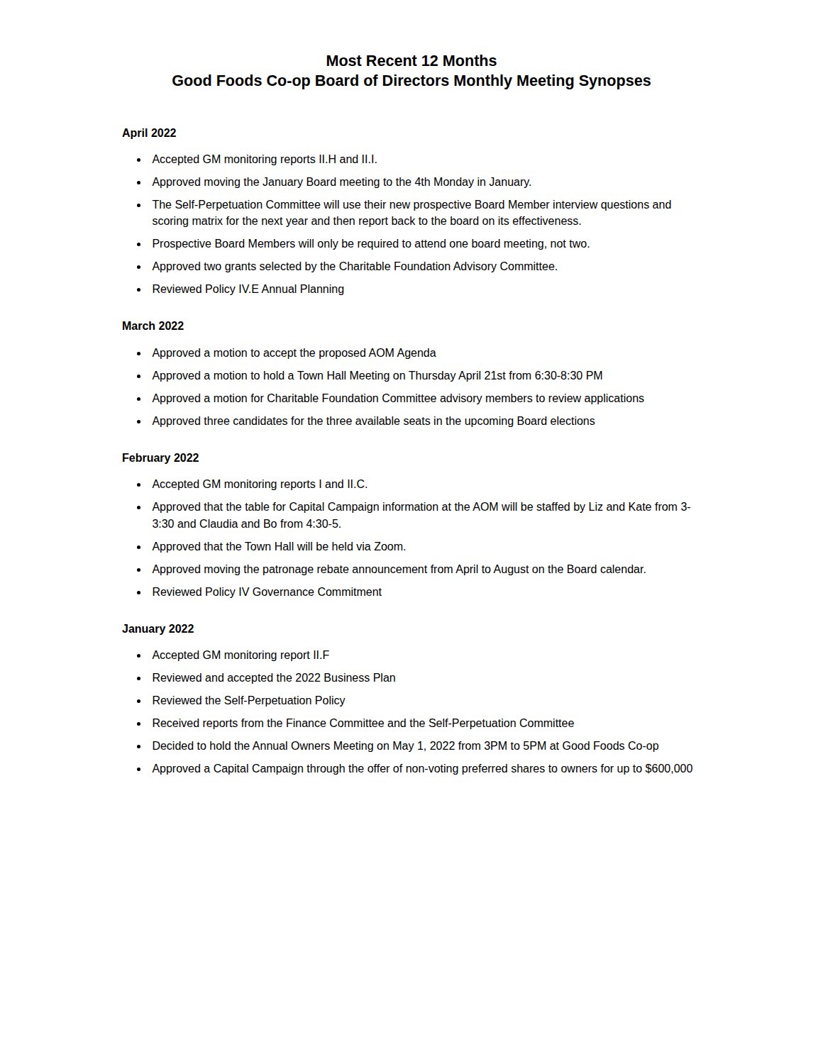Most Recent 12 Months
Good Foods Co-op Board of Directors Monthly Meeting Synopses
April 2022
Accepted GM monitoring reports II.H and II.I.
Approved moving the January Board meeting to the 4th Monday in January.
The Self-Perpetuation Committee will use their new prospective Board Member interview questions and scoring matrix for the next year and then report back to the board on its effectiveness.
Prospective Board Members will only be required to attend one board meeting, not two.
Approved two grants selected by the Charitable Foundation Advisory Committee.
Reviewed Policy IV.E Annual Planning
March 2022
Approved a motion to accept the proposed AOM Agenda
Approved a motion to hold a Town Hall Meeting on Thursday April 21st from 6:30-8:30 PM
Approved a motion for Charitable Foundation Committee advisory members to review applications
Approved three candidates for the three available seats in the upcoming Board elections
February 2022
Accepted GM monitoring reports I and II.C.
Approved that the table for Capital Campaign information at the AOM will be staffed by Liz and Kate from 3-3:30 and Claudia and Bo from 4:30-5.
Approved that the Town Hall will be held via Zoom.
Approved moving the patronage rebate announcement from April to August on the Board calendar.
Reviewed Policy IV Governance Commitment
January 2022
Accepted GM monitoring report II.F
Reviewed and accepted the 2022 Business Plan
Reviewed the Self-Perpetuation Policy
Received reports from the Finance Committee and the Self-Perpetuation Committee
Decided to hold the Annual Owners Meeting on May 1, 2022 from 3PM to 5PM at Good Foods Co-op
Approved a Capital Campaign through the offer of non-voting preferred shares to owners for up to $600,000